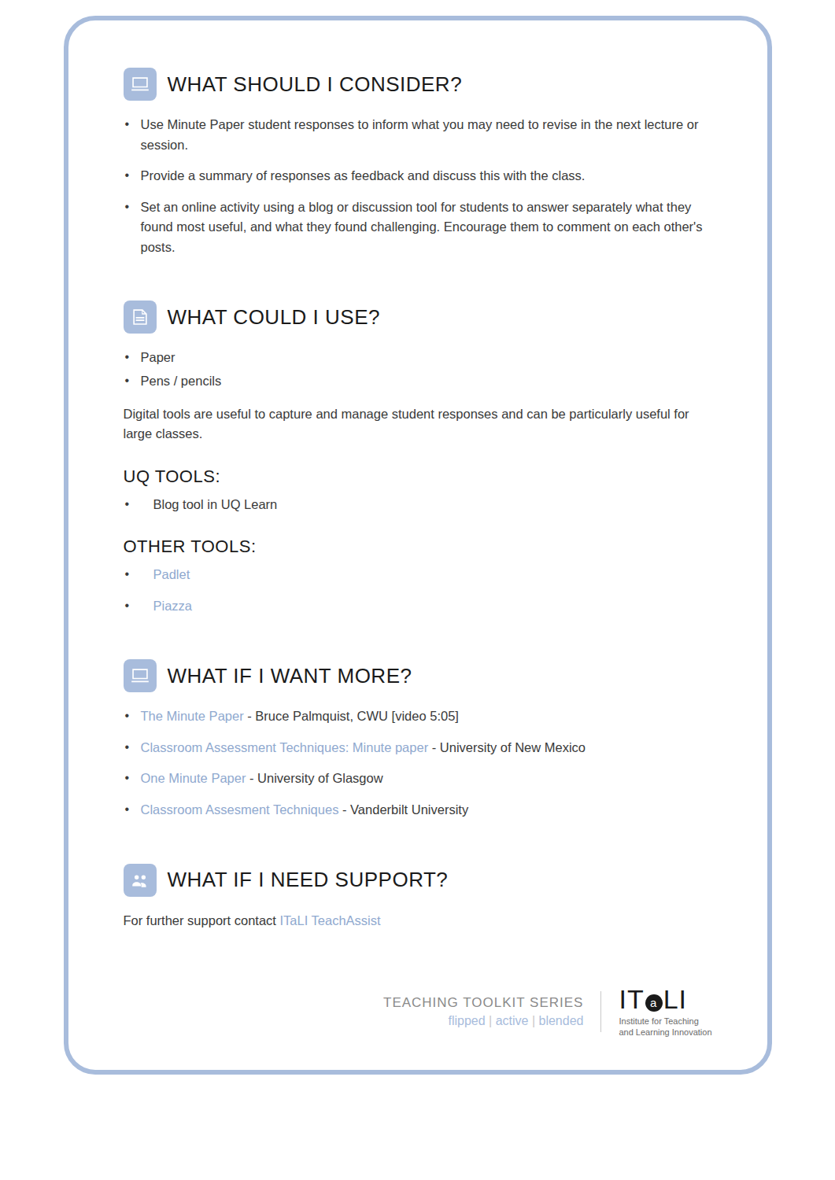What should I consider?
Use Minute Paper student responses to inform what you may need to revise in the next lecture or session.
Provide a summary of responses as feedback and discuss this with the class.
Set an online activity using a blog or discussion tool for students to answer separately what they found most useful, and what they found challenging. Encourage them to comment on each other's posts.
What could I use?
Paper
Pens / pencils
Digital tools are useful to capture and manage student responses and can be particularly useful for large classes.
UQ Tools:
Blog tool in UQ Learn
Other Tools:
Padlet
Piazza
What if I want more?
The Minute Paper - Bruce Palmquist, CWU [video 5:05]
Classroom Assessment Techniques: Minute paper - University of New Mexico
One Minute Paper - University of Glasgow
Classroom Assesment Techniques - Vanderbilt University
What if I need support?
For further support contact ITaLI TeachAssist
Teaching Toolkit Series
flipped | active | blended
ITa LI
Institute for Teaching
and Learning Innovation